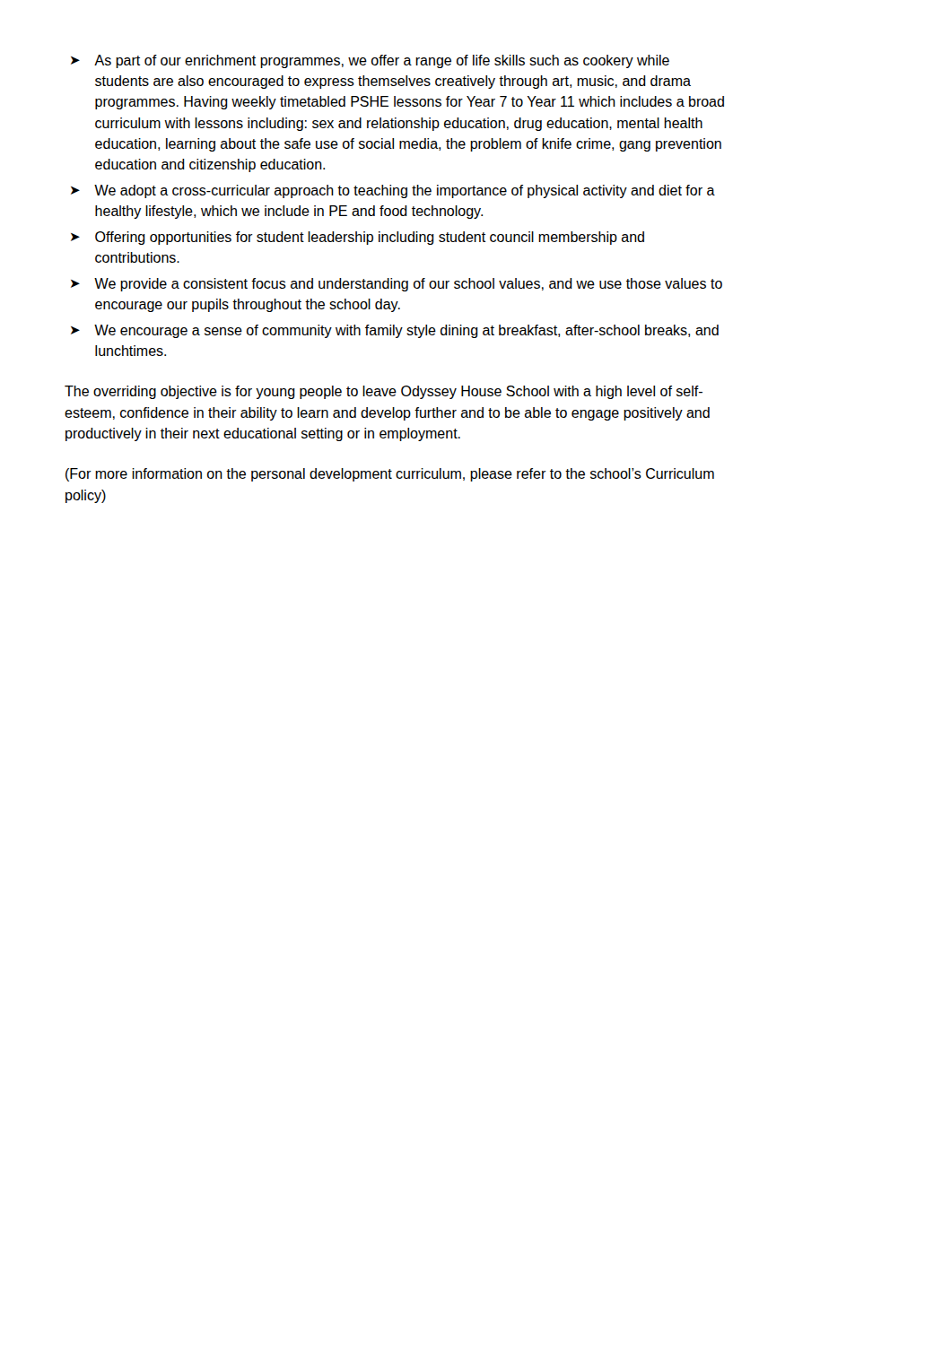As part of our enrichment programmes, we offer a range of life skills such as cookery while students are also encouraged to express themselves creatively through art, music, and drama programmes. Having weekly timetabled PSHE lessons for Year 7 to Year 11 which includes a broad curriculum with lessons including: sex and relationship education, drug education, mental health education, learning about the safe use of social media, the problem of knife crime, gang prevention education and citizenship education.
We adopt a cross-curricular approach to teaching the importance of physical activity and diet for a healthy lifestyle, which we include in PE and food technology.
Offering opportunities for student leadership including student council membership and contributions.
We provide a consistent focus and understanding of our school values, and we use those values to encourage our pupils throughout the school day.
We encourage a sense of community with family style dining at breakfast, after-school breaks, and lunchtimes.
The overriding objective is for young people to leave Odyssey House School with a high level of self-esteem, confidence in their ability to learn and develop further and to be able to engage positively and productively in their next educational setting or in employment.
(For more information on the personal development curriculum, please refer to the school’s Curriculum policy)